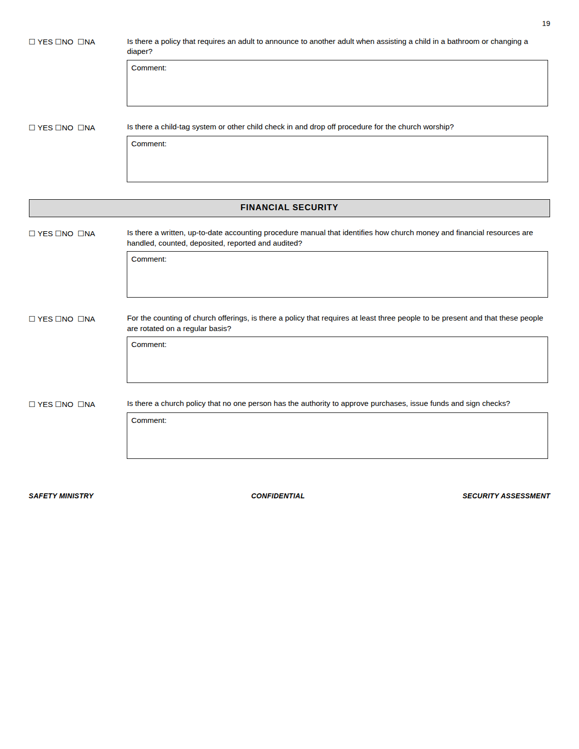19
☐ YES ☐NO ☐NA
Is there a policy that requires an adult to announce to another adult when assisting a child in a bathroom or changing a diaper?
Comment:
☐ YES ☐NO ☐NA
Is there a child-tag system or other child check in and drop off procedure for the church worship?
Comment:
FINANCIAL SECURITY
☐ YES ☐NO ☐NA
Is there a written, up-to-date accounting procedure manual that identifies how church money and financial resources are handled, counted, deposited, reported and audited?
Comment:
☐ YES ☐NO ☐NA
For the counting of church offerings, is there a policy that requires at least three people to be present and that these people are rotated on a regular basis?
Comment:
☐ YES ☐NO ☐NA
Is there a church policy that no one person has the authority to approve purchases, issue funds and sign checks?
Comment:
SAFETY MINISTRY CONFIDENTIAL SECURITY ASSESSMENT